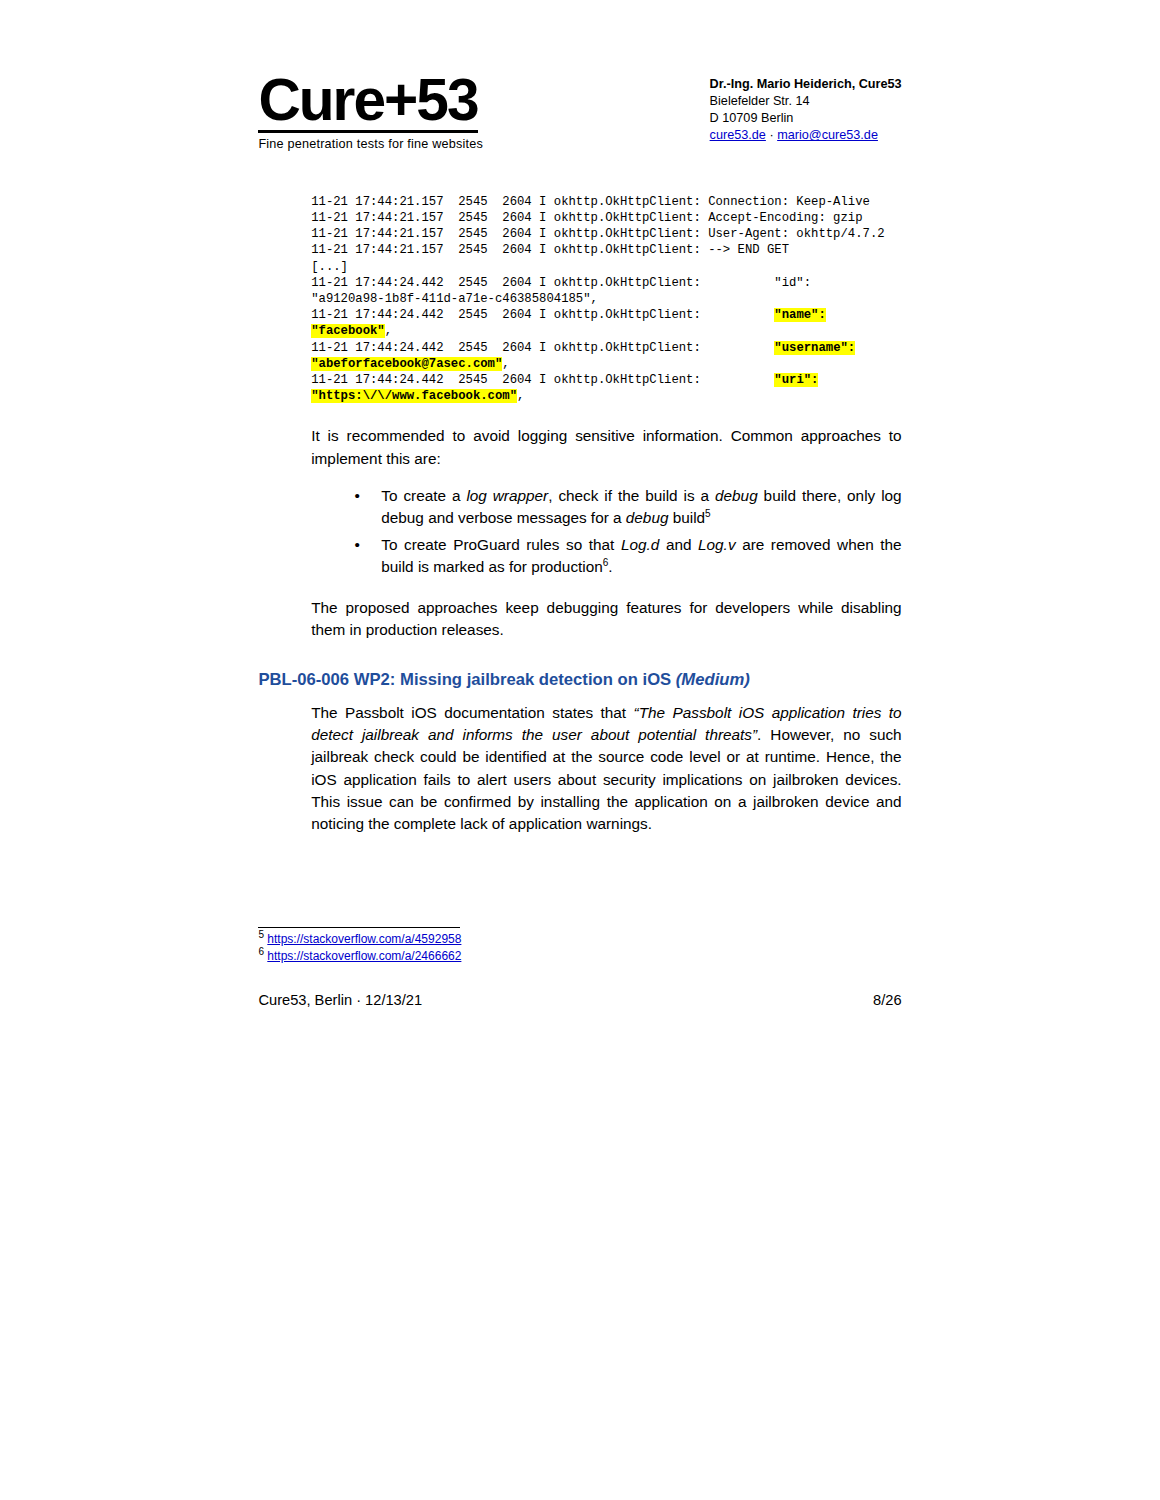Cure+53
Fine penetration tests for fine websites
Dr.-Ing. Mario Heiderich, Cure53
Bielefelder Str. 14
D 10709 Berlin
cure53.de · mario@cure53.de
11-21 17:44:21.157  2545  2604 I okhttp.OkHttpClient: Connection: Keep-Alive
11-21 17:44:21.157  2545  2604 I okhttp.OkHttpClient: Accept-Encoding: gzip
11-21 17:44:21.157  2545  2604 I okhttp.OkHttpClient: User-Agent: okhttp/4.7.2
11-21 17:44:21.157  2545  2604 I okhttp.OkHttpClient: --> END GET
[...]
11-21 17:44:24.442  2545  2604 I okhttp.OkHttpClient:          "id":
"a9120a98-1b8f-411d-a71e-c46385804185",
11-21 17:44:24.442  2545  2604 I okhttp.OkHttpClient:          "name":
"facebook",
11-21 17:44:24.442  2545  2604 I okhttp.OkHttpClient:          "username":
"abeforfacebook@7asec.com",
11-21 17:44:24.442  2545  2604 I okhttp.OkHttpClient:          "uri":
"https:\/\/www.facebook.com",
It is recommended to avoid logging sensitive information. Common approaches to implement this are:
To create a log wrapper, check if the build is a debug build there, only log debug and verbose messages for a debug build5
To create ProGuard rules so that Log.d and Log.v are removed when the build is marked as for production6.
The proposed approaches keep debugging features for developers while disabling them in production releases.
PBL-06-006 WP2: Missing jailbreak detection on iOS (Medium)
The Passbolt iOS documentation states that “The Passbolt iOS application tries to detect jailbreak and informs the user about potential threats”. However, no such jailbreak check could be identified at the source code level or at runtime. Hence, the iOS application fails to alert users about security implications on jailbroken devices. This issue can be confirmed by installing the application on a jailbroken device and noticing the complete lack of application warnings.
5 https://stackoverflow.com/a/4592958
6 https://stackoverflow.com/a/2466662
Cure53, Berlin · 12/13/21
8/26